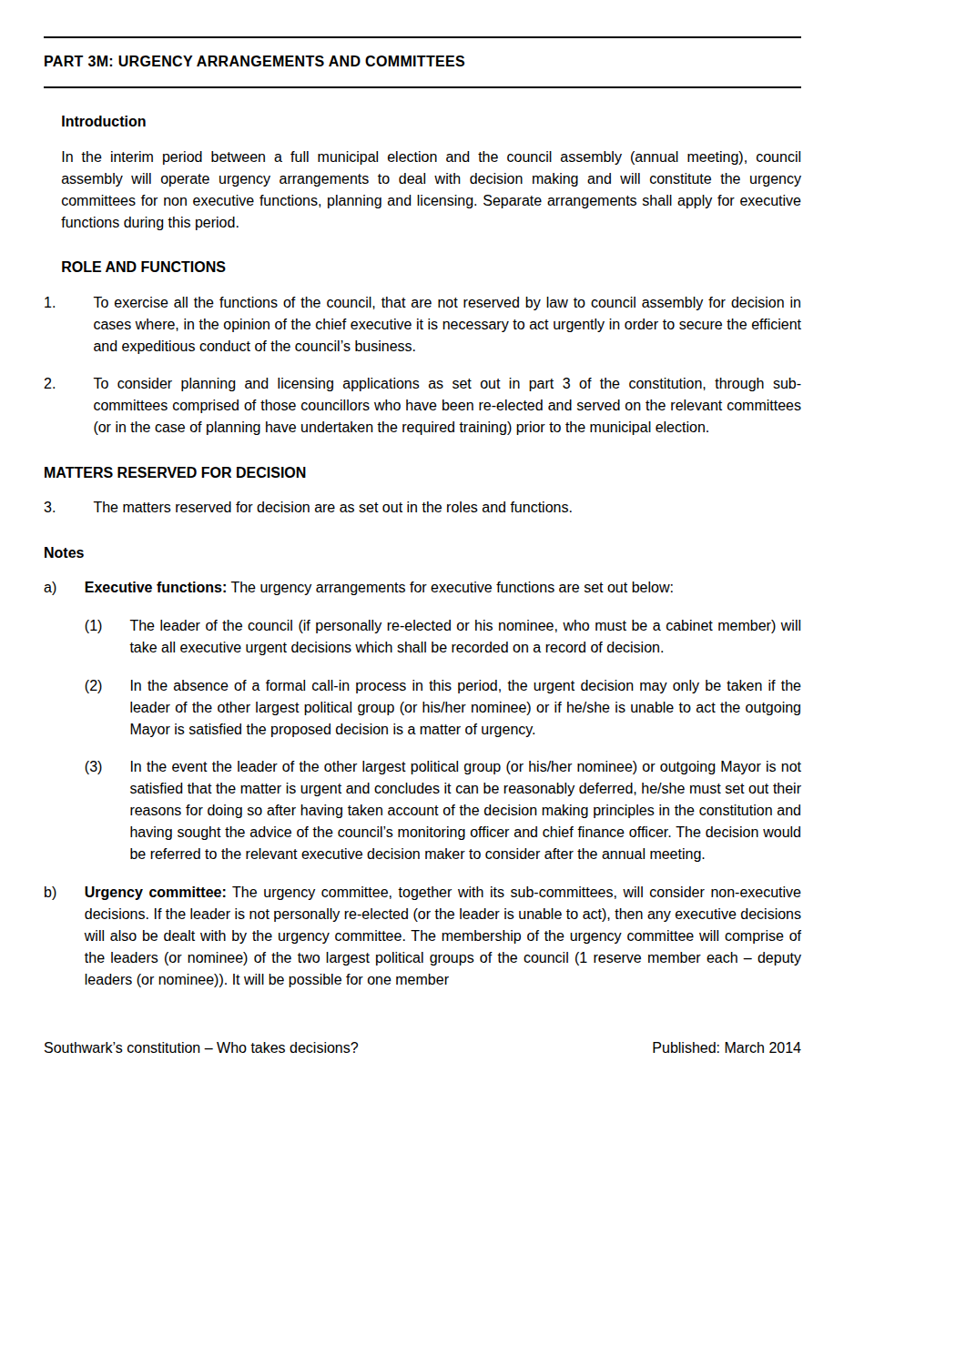PART 3M: URGENCY ARRANGEMENTS AND COMMITTEES
Introduction
In the interim period between a full municipal election and the council assembly (annual meeting), council assembly will operate urgency arrangements to deal with decision making and will constitute the urgency committees for non executive functions, planning and licensing. Separate arrangements shall apply for executive functions during this period.
Role and functions
1.
To exercise all the functions of the council, that are not reserved by law to council assembly for decision in cases where, in the opinion of the chief executive it is necessary to act urgently in order to secure the efficient and expeditious conduct of the council’s business.
2.
To consider planning and licensing applications as set out in part 3 of the constitution, through sub-committees comprised of those councillors who have been re-elected and served on the relevant committees (or in the case of planning have undertaken the required training) prior to the municipal election.
Matters reserved for decision
3.
The matters reserved for decision are as set out in the roles and functions.
Notes
a)
Executive functions: The urgency arrangements for executive functions are set out below:
(1)
The leader of the council (if personally re-elected or his nominee, who must be a cabinet member) will take all executive urgent decisions which shall be recorded on a record of decision.
(2)
In the absence of a formal call-in process in this period, the urgent decision may only be taken if the leader of the other largest political group (or his/her nominee) or if he/she is unable to act the outgoing Mayor is satisfied the proposed decision is a matter of urgency.
(3)
In the event the leader of the other largest political group (or his/her nominee) or outgoing Mayor is not satisfied that the matter is urgent and concludes it can be reasonably deferred, he/she must set out their reasons for doing so after having taken account of the decision making principles in the constitution and having sought the advice of the council’s monitoring officer and chief finance officer. The decision would be referred to the relevant executive decision maker to consider after the annual meeting.
b)
Urgency committee: The urgency committee, together with its sub-committees, will consider non-executive decisions. If the leader is not personally re-elected (or the leader is unable to act), then any executive decisions will also be dealt with by the urgency committee. The membership of the urgency committee will comprise of the leaders (or nominee) of the two largest political groups of the council (1 reserve member each – deputy leaders (or nominee)). It will be possible for one member
Southwark’s constitution – Who takes decisions? Published: March 2014